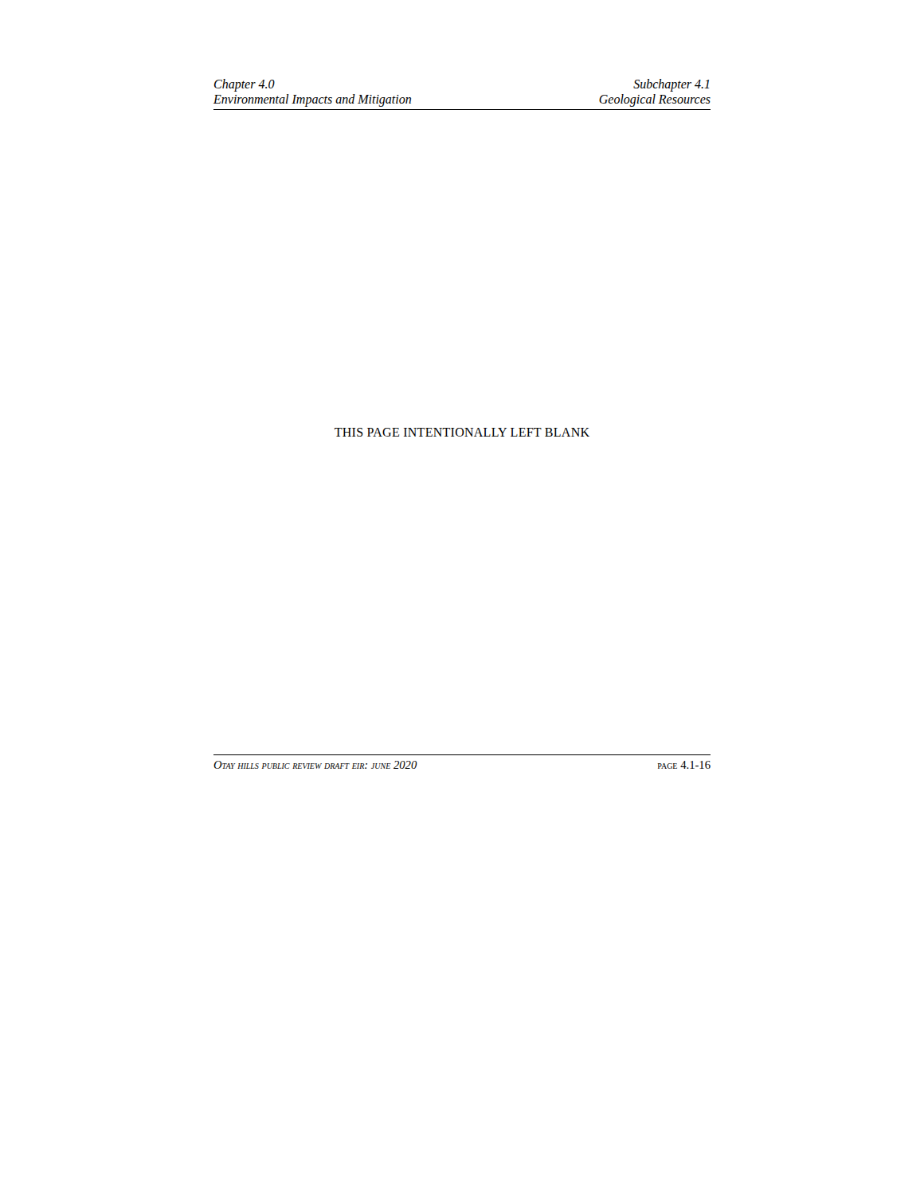Chapter 4.0
Subchapter 4.1
Environmental Impacts and Mitigation
Geological Resources
THIS PAGE INTENTIONALLY LEFT BLANK
Otay Hills Public Review Draft EIR: June 2020
Page 4.1-16